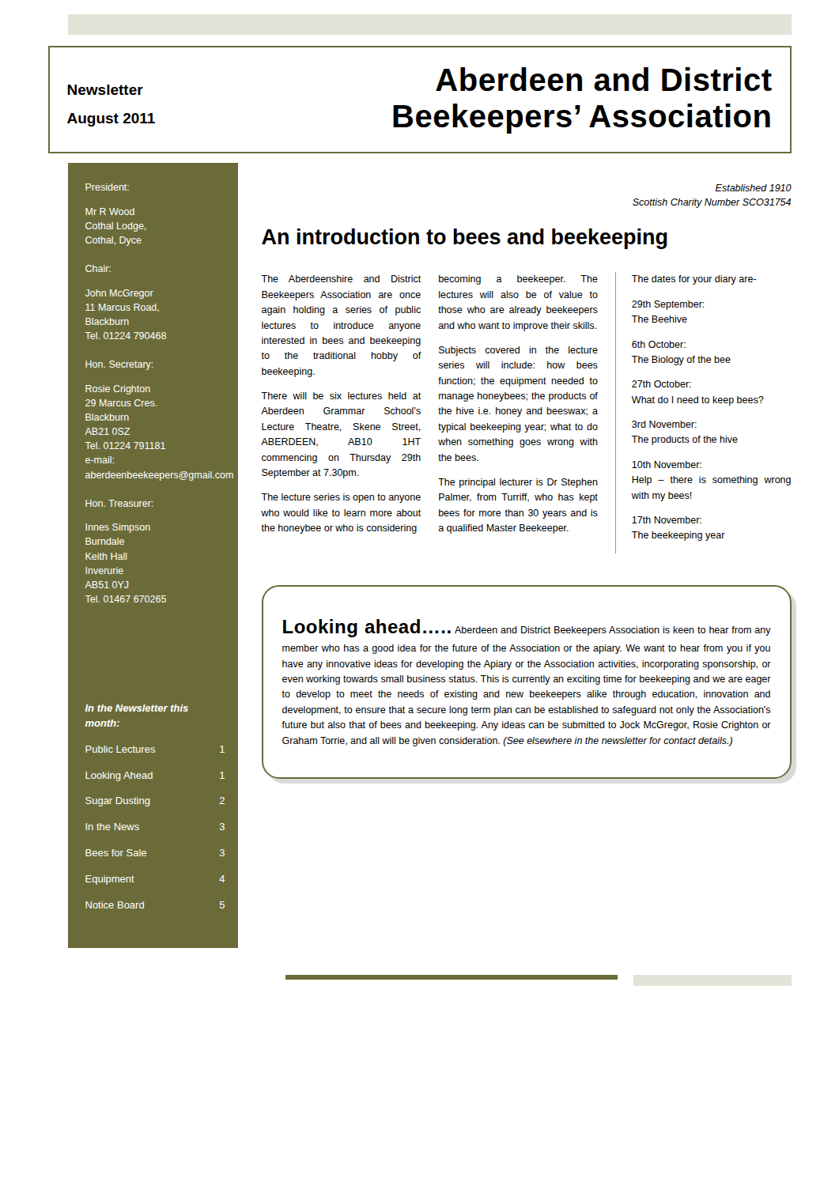Newsletter
August 2011
Aberdeen and District
Beekeepers’ Association
President:
Mr R Wood
Cothal Lodge,
Cothal, Dyce
Chair:
John McGregor
11 Marcus Road,
Blackburn
Tel. 01224 790468
Hon. Secretary:
Rosie Crighton
29 Marcus Cres.
Blackburn
AB21 0SZ
Tel. 01224 791181
e-mail:
aberdeenbeekeepers@gmail.com
Hon. Treasurer:
Innes Simpson
Burndale
Keith Hall
Inverurie
AB51 0YJ
Tel. 01467 670265
In the Newsletter this month:
Public Lectures 1
Looking Ahead 1
Sugar Dusting 2
In the News 3
Bees for Sale 3
Equipment 4
Notice Board 5
Established 1910
Scottish Charity Number SCO31754
An introduction to bees and beekeeping
The Aberdeenshire and District Beekeepers Association are once again holding a series of public lectures to introduce anyone interested in bees and beekeeping to the traditional hobby of beekeeping.
There will be six lectures held at Aberdeen Grammar School’s Lecture Theatre, Skene Street, ABERDEEN, AB10 1HT commencing on Thursday 29th September at 7.30pm.
The lecture series is open to anyone who would like to learn more about the honeybee or who is considering
becoming a beekeeper. The lectures will also be of value to those who are already beekeepers and who want to improve their skills.
Subjects covered in the lecture series will include: how bees function; the equipment needed to manage honeybees; the products of the hive i.e. honey and beeswax; a typical beekeeping year; what to do when something goes wrong with the bees.
The principal lecturer is Dr Stephen Palmer, from Turriff, who has kept bees for more than 30 years and is a qualified Master Beekeeper.
The dates for your diary are-
29th September:
The Beehive
6th October:
The Biology of the bee
27th October:
What do I need to keep bees?
3rd November:
The products of the hive
10th November:
Help – there is something wrong with my bees!
17th November:
The beekeeping year
Looking ahead….. Aberdeen and District Beekeepers Association is keen to hear from any member who has a good idea for the future of the Association or the apiary. We want to hear from you if you have any innovative ideas for developing the Apiary or the Association activities, incorporating sponsorship, or even working towards small business status. This is currently an exciting time for beekeeping and we are eager to develop to meet the needs of existing and new beekeepers alike through education, innovation and development, to ensure that a secure long term plan can be established to safeguard not only the Association's future but also that of bees and beekeeping. Any ideas can be submitted to Jock McGregor, Rosie Crighton or Graham Torrie, and all will be given consideration. (See elsewhere in the newsletter for contact details.)